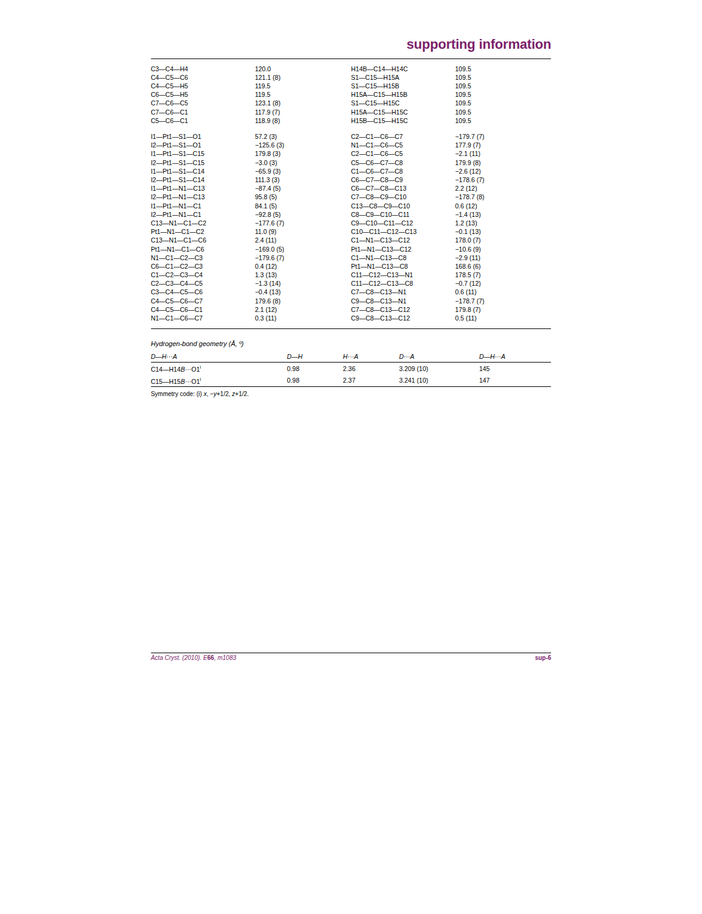supporting information
| C3—C4—H4 | 120.0 | H14B—C14—H14C | 109.5 |
| C4—C5—C6 | 121.1 (8) | S1—C15—H15A | 109.5 |
| C4—C5—H5 | 119.5 | S1—C15—H15B | 109.5 |
| C6—C5—H5 | 119.5 | H15A—C15—H15B | 109.5 |
| C7—C6—C5 | 123.1 (8) | S1—C15—H15C | 109.5 |
| C7—C6—C1 | 117.9 (7) | H15A—C15—H15C | 109.5 |
| C5—C6—C1 | 118.9 (8) | H15B—C15—H15C | 109.5 |
| I1—Pt1—S1—O1 | 57.2 (3) | C2—C1—C6—C7 | −179.7 (7) |
| I2—Pt1—S1—O1 | −125.6 (3) | N1—C1—C6—C5 | 177.9 (7) |
| I1—Pt1—S1—C15 | 179.8 (3) | C2—C1—C6—C5 | −2.1 (11) |
| I2—Pt1—S1—C15 | −3.0 (3) | C5—C6—C7—C8 | 179.9 (8) |
| I1—Pt1—S1—C14 | −65.9 (3) | C1—C6—C7—C8 | −2.6 (12) |
| I2—Pt1—S1—C14 | 111.3 (3) | C6—C7—C8—C9 | −178.6 (7) |
| I1—Pt1—N1—C13 | −87.4 (5) | C6—C7—C8—C13 | 2.2 (12) |
| I2—Pt1—N1—C13 | 95.8 (5) | C7—C8—C9—C10 | −178.7 (8) |
| I1—Pt1—N1—C1 | 84.1 (5) | C13—C8—C9—C10 | 0.6 (12) |
| I2—Pt1—N1—C1 | −92.8 (5) | C8—C9—C10—C11 | −1.4 (13) |
| C13—N1—C1—C2 | −177.6 (7) | C9—C10—C11—C12 | 1.2 (13) |
| Pt1—N1—C1—C2 | 11.0 (9) | C10—C11—C12—C13 | −0.1 (13) |
| C13—N1—C1—C6 | 2.4 (11) | C1—N1—C13—C12 | 178.0 (7) |
| Pt1—N1—C1—C6 | −169.0 (5) | Pt1—N1—C13—C12 | −10.6 (9) |
| N1—C1—C2—C3 | −179.6 (7) | C1—N1—C13—C8 | −2.9 (11) |
| C6—C1—C2—C3 | 0.4 (12) | Pt1—N1—C13—C8 | 168.6 (6) |
| C1—C2—C3—C4 | 1.3 (13) | C11—C12—C13—N1 | 178.5 (7) |
| C2—C3—C4—C5 | −1.3 (14) | C11—C12—C13—C8 | −0.7 (12) |
| C3—C4—C5—C6 | −0.4 (13) | C7—C8—C13—N1 | 0.6 (11) |
| C4—C5—C6—C7 | 179.6 (8) | C9—C8—C13—N1 | −178.7 (7) |
| C4—C5—C6—C1 | 2.1 (12) | C7—C8—C13—C12 | 179.8 (7) |
| N1—C1—C6—C7 | 0.3 (11) | C9—C8—C13—C12 | 0.5 (11) |
Hydrogen-bond geometry (Å, º)
| D—H···A | D—H | H···A | D···A | D—H···A |
| --- | --- | --- | --- | --- |
| C14—H14 B ···O1 i | 0.98 | 2.36 | 3.209 (10) | 145 |
| C15—H15 B ···O1 i | 0.98 | 2.37 | 3.241 (10) | 147 |
Symmetry code: (i) x, −y+1/2, z+1/2.
Acta Cryst. (2010). E66, m1083
sup-6